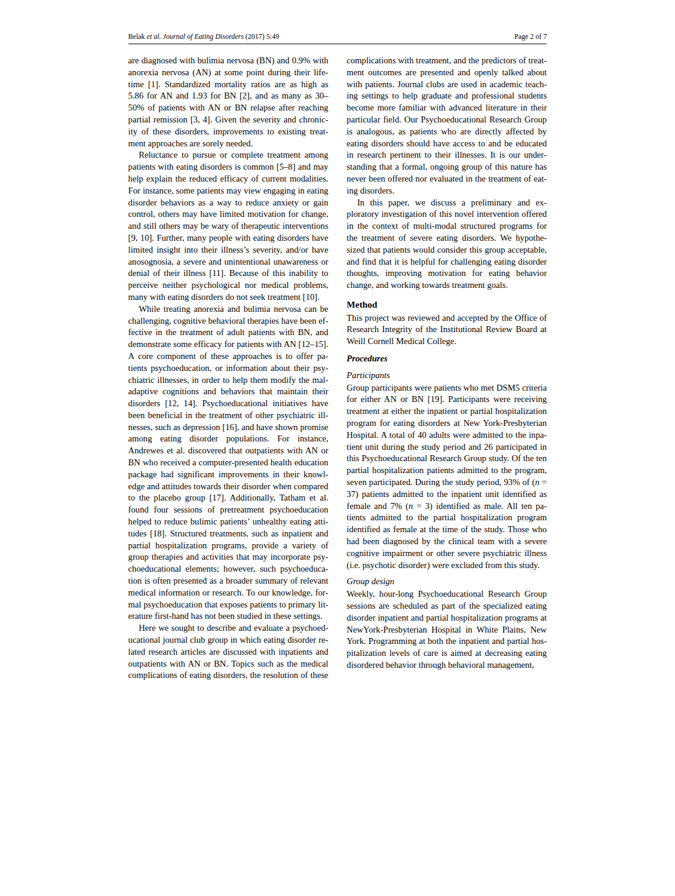Belak et al. Journal of Eating Disorders (2017) 5:49
Page 2 of 7
are diagnosed with bulimia nervosa (BN) and 0.9% with anorexia nervosa (AN) at some point during their lifetime [1]. Standardized mortality ratios are as high as 5.86 for AN and 1.93 for BN [2], and as many as 30–50% of patients with AN or BN relapse after reaching partial remission [3, 4]. Given the severity and chronicity of these disorders, improvements to existing treatment approaches are sorely needed.
Reluctance to pursue or complete treatment among patients with eating disorders is common [5–8] and may help explain the reduced efficacy of current modalities. For instance, some patients may view engaging in eating disorder behaviors as a way to reduce anxiety or gain control, others may have limited motivation for change, and still others may be wary of therapeutic interventions [9, 10]. Further, many people with eating disorders have limited insight into their illness’s severity, and/or have anosognosia, a severe and unintentional unawareness or denial of their illness [11]. Because of this inability to perceive neither psychological nor medical problems, many with eating disorders do not seek treatment [10].
While treating anorexia and bulimia nervosa can be challenging, cognitive behavioral therapies have been effective in the treatment of adult patients with BN, and demonstrate some efficacy for patients with AN [12–15]. A core component of these approaches is to offer patients psychoeducation, or information about their psychiatric illnesses, in order to help them modify the maladaptive cognitions and behaviors that maintain their disorders [12, 14]. Psychoeducational initiatives have been beneficial in the treatment of other psychiatric illnesses, such as depression [16], and have shown promise among eating disorder populations. For instance, Andrewes et al. discovered that outpatients with AN or BN who received a computer-presented health education package had significant improvements in their knowledge and attitudes towards their disorder when compared to the placebo group [17]. Additionally, Tatham et al. found four sessions of pretreatment psychoeducation helped to reduce bulimic patients’ unhealthy eating attitudes [18]. Structured treatments, such as inpatient and partial hospitalization programs, provide a variety of group therapies and activities that may incorporate psychoeducational elements; however, such psychoeducation is often presented as a broader summary of relevant medical information or research. To our knowledge, formal psychoeducation that exposes patients to primary literature first-hand has not been studied in these settings.
Here we sought to describe and evaluate a psychoeducational journal club group in which eating disorder related research articles are discussed with inpatients and outpatients with AN or BN. Topics such as the medical complications of eating disorders, the resolution of these complications with treatment, and the predictors of treatment outcomes are presented and openly talked about with patients. Journal clubs are used in academic teaching settings to help graduate and professional students become more familiar with advanced literature in their particular field. Our Psychoeducational Research Group is analogous, as patients who are directly affected by eating disorders should have access to and be educated in research pertinent to their illnesses. It is our understanding that a formal, ongoing group of this nature has never been offered nor evaluated in the treatment of eating disorders.
In this paper, we discuss a preliminary and exploratory investigation of this novel intervention offered in the context of multi-modal structured programs for the treatment of severe eating disorders. We hypothesized that patients would consider this group acceptable, and find that it is helpful for challenging eating disorder thoughts, improving motivation for eating behavior change, and working towards treatment goals.
Method
This project was reviewed and accepted by the Office of Research Integrity of the Institutional Review Board at Weill Cornell Medical College.
Procedures
Participants
Group participants were patients who met DSM5 criteria for either AN or BN [19]. Participants were receiving treatment at either the inpatient or partial hospitalization program for eating disorders at New York-Presbyterian Hospital. A total of 40 adults were admitted to the inpatient unit during the study period and 26 participated in this Psychoeducational Research Group study. Of the ten partial hospitalization patients admitted to the program, seven participated. During the study period, 93% of (n = 37) patients admitted to the inpatient unit identified as female and 7% (n = 3) identified as male. All ten patients admitted to the partial hospitalization program identified as female at the time of the study. Those who had been diagnosed by the clinical team with a severe cognitive impairment or other severe psychiatric illness (i.e. psychotic disorder) were excluded from this study.
Group design
Weekly, hour-long Psychoeducational Research Group sessions are scheduled as part of the specialized eating disorder inpatient and partial hospitalization programs at NewYork-Presbyterian Hospital in White Plains, New York. Programming at both the inpatient and partial hospitalization levels of care is aimed at decreasing eating disordered behavior through behavioral management,